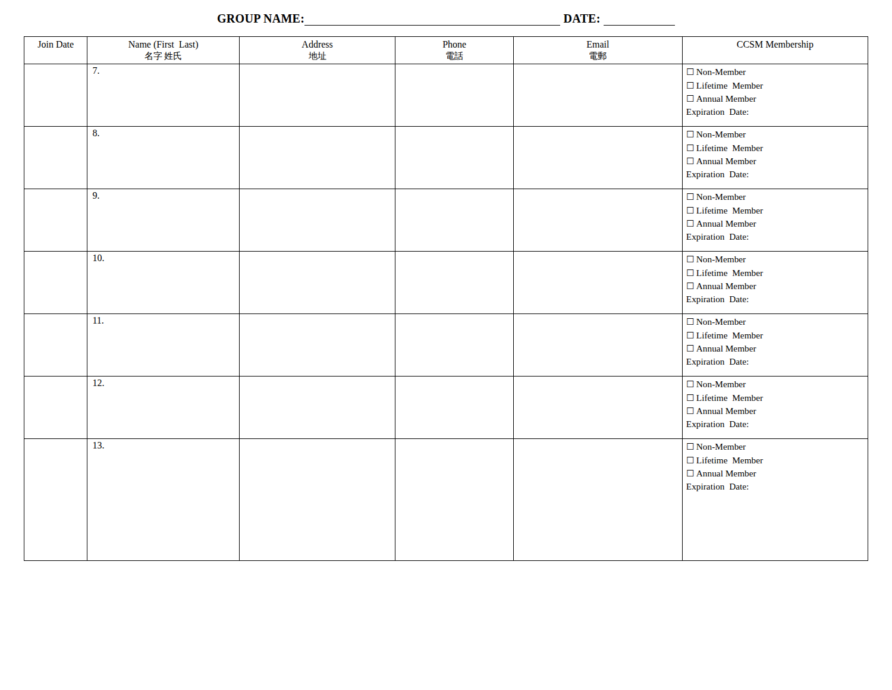GROUP NAME: DATE:
| Join Date | Name (First Last) 名字 姓氏 | Address 地址 | Phone 電話 | Email 電郵 | CCSM Membership |
| --- | --- | --- | --- | --- | --- |
| | 7. | | | | ☐ Non-Member ☐ Lifetime Member ☐ Annual Member Expiration Date: |
| | 8. | | | | ☐ Non-Member ☐ Lifetime Member ☐ Annual Member Expiration Date: |
| | 9. | | | | ☐ Non-Member ☐ Lifetime Member ☐ Annual Member Expiration Date: |
| | 10. | | | | ☐ Non-Member ☐ Lifetime Member ☐ Annual Member Expiration Date: |
| | 11. | | | | ☐ Non-Member ☐ Lifetime Member ☐ Annual Member Expiration Date: |
| | 12. | | | | ☐ Non-Member ☐ Lifetime Member ☐ Annual Member Expiration Date: |
| | 13. | | | | ☐ Non-Member ☐ Lifetime Member ☐ Annual Member Expiration Date: |